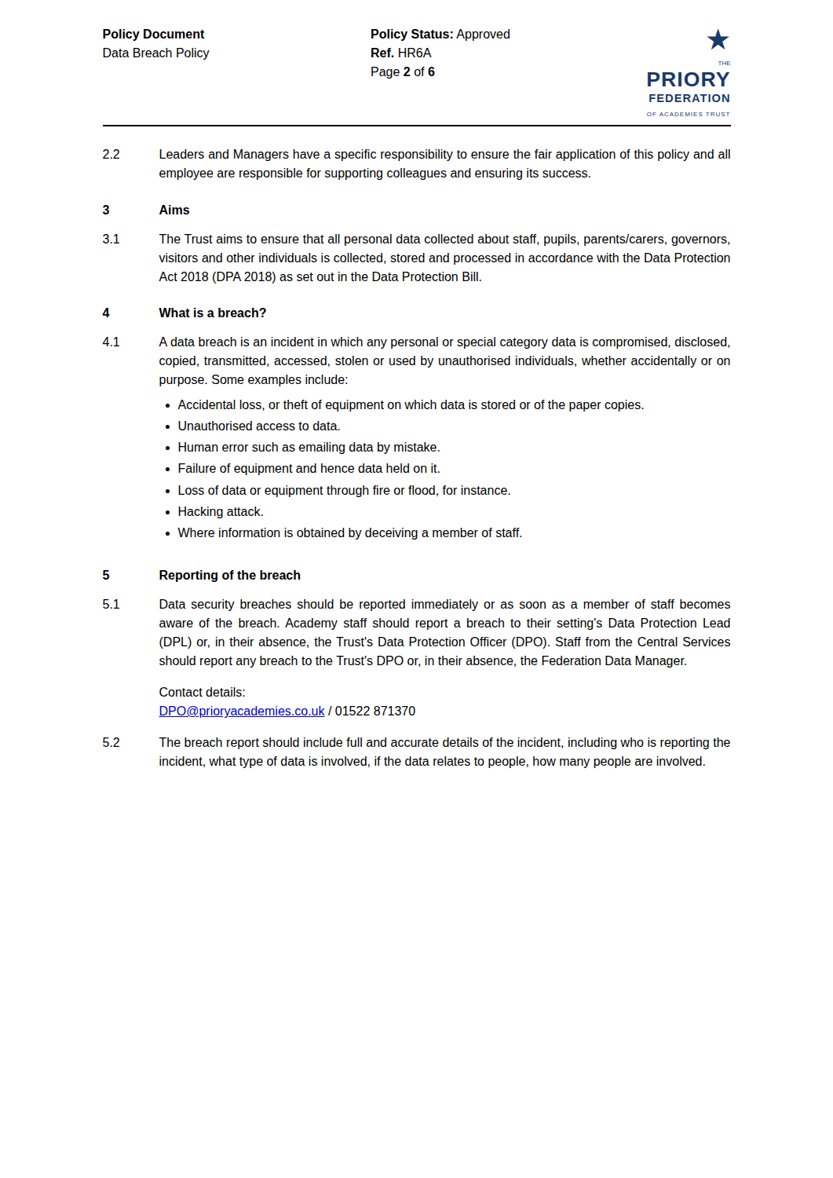Policy Document
Data Breach Policy
Policy Status: Approved
Ref. HR6A
Page 2 of 6
★ THE
PRIORY
FEDERATION
OF ACADEMIES TRUST
2.2
Leaders and Managers have a specific responsibility to ensure the fair application of this policy and all employee are responsible for supporting colleagues and ensuring its success.
3
Aims
3.1
The Trust aims to ensure that all personal data collected about staff, pupils, parents/carers, governors, visitors and other individuals is collected, stored and processed in accordance with the Data Protection Act 2018 (DPA 2018) as set out in the Data Protection Bill.
4
What is a breach?
4.1
A data breach is an incident in which any personal or special category data is compromised, disclosed, copied, transmitted, accessed, stolen or used by unauthorised individuals, whether accidentally or on purpose. Some examples include:
Accidental loss, or theft of equipment on which data is stored or of the paper copies.
Unauthorised access to data.
Human error such as emailing data by mistake.
Failure of equipment and hence data held on it.
Loss of data or equipment through fire or flood, for instance.
Hacking attack.
Where information is obtained by deceiving a member of staff.
5
Reporting of the breach
5.1
Data security breaches should be reported immediately or as soon as a member of staff becomes aware of the breach. Academy staff should report a breach to their setting's Data Protection Lead (DPL) or, in their absence, the Trust's Data Protection Officer (DPO). Staff from the Central Services should report any breach to the Trust's DPO or, in their absence, the Federation Data Manager.
Contact details:
DPO@prioryacademies.co.uk / 01522 871370
5.2
The breach report should include full and accurate details of the incident, including who is reporting the incident, what type of data is involved, if the data relates to people, how many people are involved.